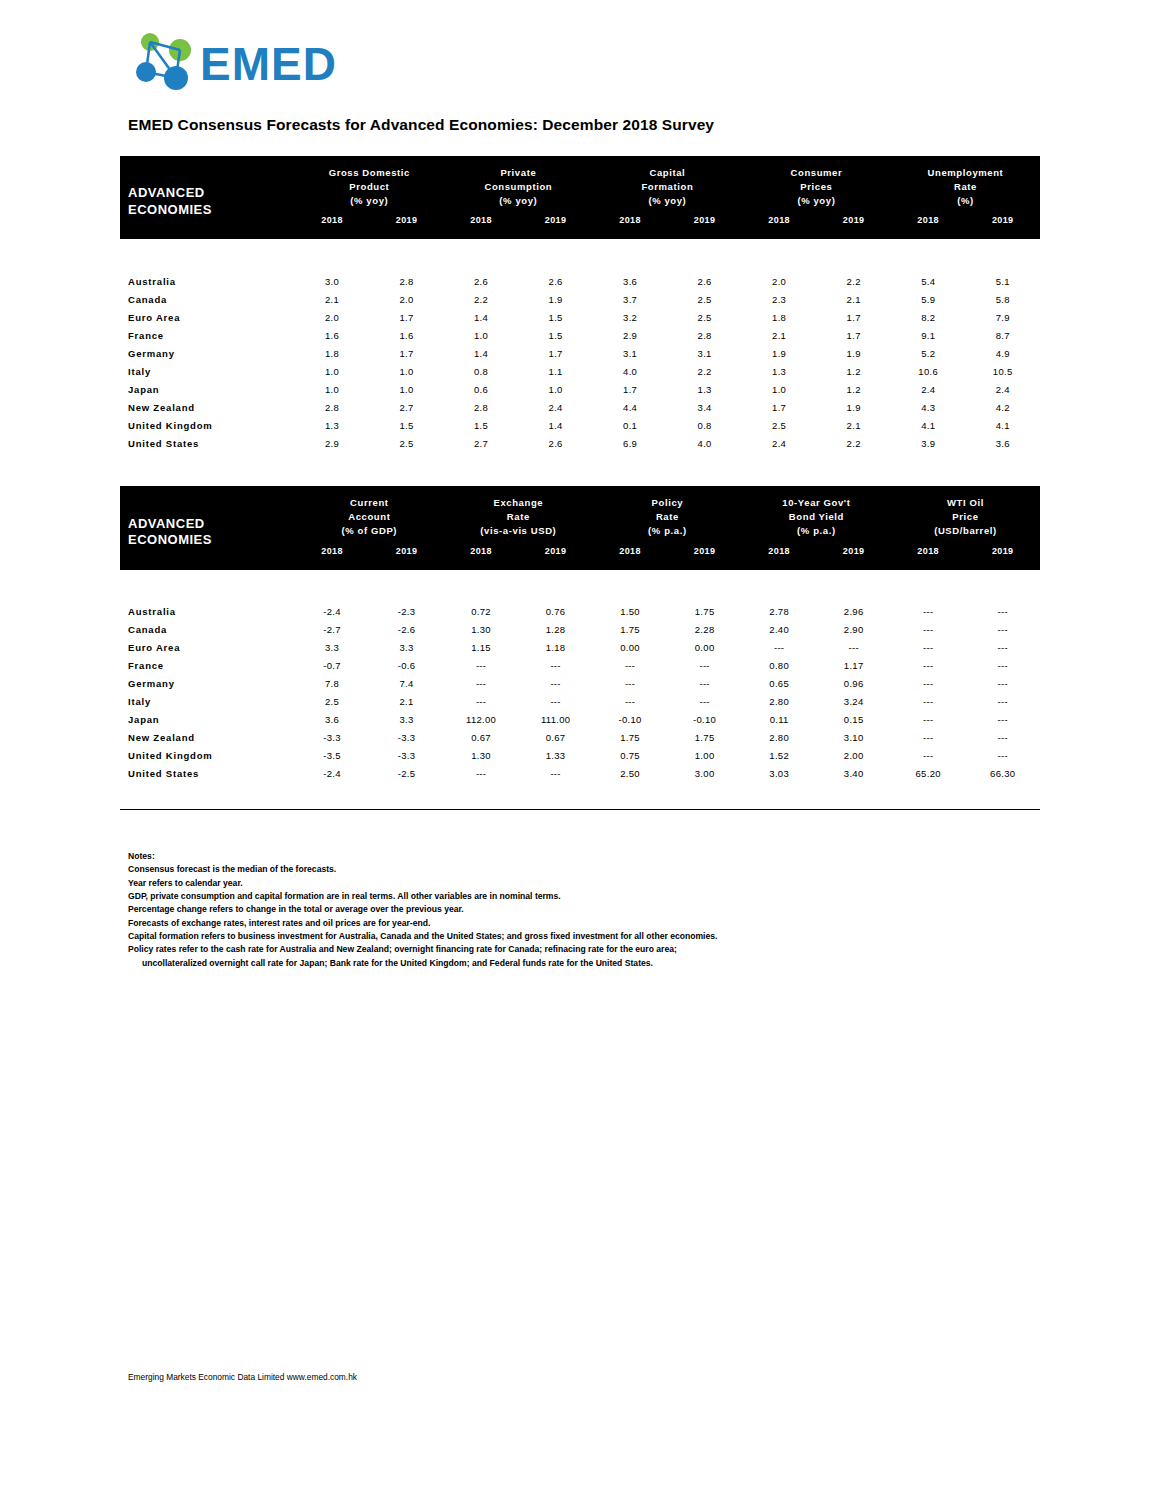EMED
EMED Consensus Forecasts for Advanced Economies: December 2018 Survey
| ADVANCED ECONOMIES | Gross Domestic Product (% yoy) | Private Consumption (% yoy) | Capital Formation (% yoy) | Consumer Prices (% yoy) | Unemployment Rate (%) |
| --- | --- | --- | --- | --- | --- |
| 2018 | 2019 | 2018 | 2019 | 2018 | 2019 | 2018 | 2019 | 2018 | 2019 |
| Australia | 3.0 | 2.8 | 2.6 | 2.6 | 3.6 | 2.6 | 2.0 | 2.2 | 5.4 | 5.1 |
| Canada | 2.1 | 2.0 | 2.2 | 1.9 | 3.7 | 2.5 | 2.3 | 2.1 | 5.9 | 5.8 |
| Euro Area | 2.0 | 1.7 | 1.4 | 1.5 | 3.2 | 2.5 | 1.8 | 1.7 | 8.2 | 7.9 |
| France | 1.6 | 1.6 | 1.0 | 1.5 | 2.9 | 2.8 | 2.1 | 1.7 | 9.1 | 8.7 |
| Germany | 1.8 | 1.7 | 1.4 | 1.7 | 3.1 | 3.1 | 1.9 | 1.9 | 5.2 | 4.9 |
| Italy | 1.0 | 1.0 | 0.8 | 1.1 | 4.0 | 2.2 | 1.3 | 1.2 | 10.6 | 10.5 |
| Japan | 1.0 | 1.0 | 0.6 | 1.0 | 1.7 | 1.3 | 1.0 | 1.2 | 2.4 | 2.4 |
| New Zealand | 2.8 | 2.7 | 2.8 | 2.4 | 4.4 | 3.4 | 1.7 | 1.9 | 4.3 | 4.2 |
| United Kingdom | 1.3 | 1.5 | 1.5 | 1.4 | 0.1 | 0.8 | 2.5 | 2.1 | 4.1 | 4.1 |
| United States | 2.9 | 2.5 | 2.7 | 2.6 | 6.9 | 4.0 | 2.4 | 2.2 | 3.9 | 3.6 |
| ADVANCED ECONOMIES | Current Account (% of GDP) | Exchange Rate (vis-a-vis USD) | Policy Rate (% p.a.) | 10-Year Gov't Bond Yield (% p.a.) | WTI Oil Price (USD/barrel) |
| --- | --- | --- | --- | --- | --- |
| 2018 | 2019 | 2018 | 2019 | 2018 | 2019 | 2018 | 2019 | 2018 | 2019 |
| Australia | -2.4 | -2.3 | 0.72 | 0.76 | 1.50 | 1.75 | 2.78 | 2.96 | --- | --- |
| Canada | -2.7 | -2.6 | 1.30 | 1.28 | 1.75 | 2.28 | 2.40 | 2.90 | --- | --- |
| Euro Area | 3.3 | 3.3 | 1.15 | 1.18 | 0.00 | 0.00 | --- | --- | --- | --- |
| France | -0.7 | -0.6 | --- | --- | --- | --- | 0.80 | 1.17 | --- | --- |
| Germany | 7.8 | 7.4 | --- | --- | --- | --- | 0.65 | 0.96 | --- | --- |
| Italy | 2.5 | 2.1 | --- | --- | --- | --- | 2.80 | 3.24 | --- | --- |
| Japan | 3.6 | 3.3 | 112.00 | 111.00 | -0.10 | -0.10 | 0.11 | 0.15 | --- | --- |
| New Zealand | -3.3 | -3.3 | 0.67 | 0.67 | 1.75 | 1.75 | 2.80 | 3.10 | --- | --- |
| United Kingdom | -3.5 | -3.3 | 1.30 | 1.33 | 0.75 | 1.00 | 1.52 | 2.00 | --- | --- |
| United States | -2.4 | -2.5 | --- | --- | 2.50 | 3.00 | 3.03 | 3.40 | 65.20 | 66.30 |
Notes:
Consensus forecast is the median of the forecasts.
Year refers to calendar year.
GDP, private consumption and capital formation are in real terms. All other variables are in nominal terms.
Percentage change refers to change in the total or average over the previous year.
Forecasts of exchange rates, interest rates and oil prices are for year-end.
Capital formation refers to business investment for Australia, Canada and the United States; and gross fixed investment for all other economies.
Policy rates refer to the cash rate for Australia and New Zealand; overnight financing rate for Canada; refinacing rate for the euro area;
uncollateralized overnight call rate for Japan; Bank rate for the United Kingdom; and Federal funds rate for the United States.
Emerging Markets Economic Data Limited www.emed.com.hk